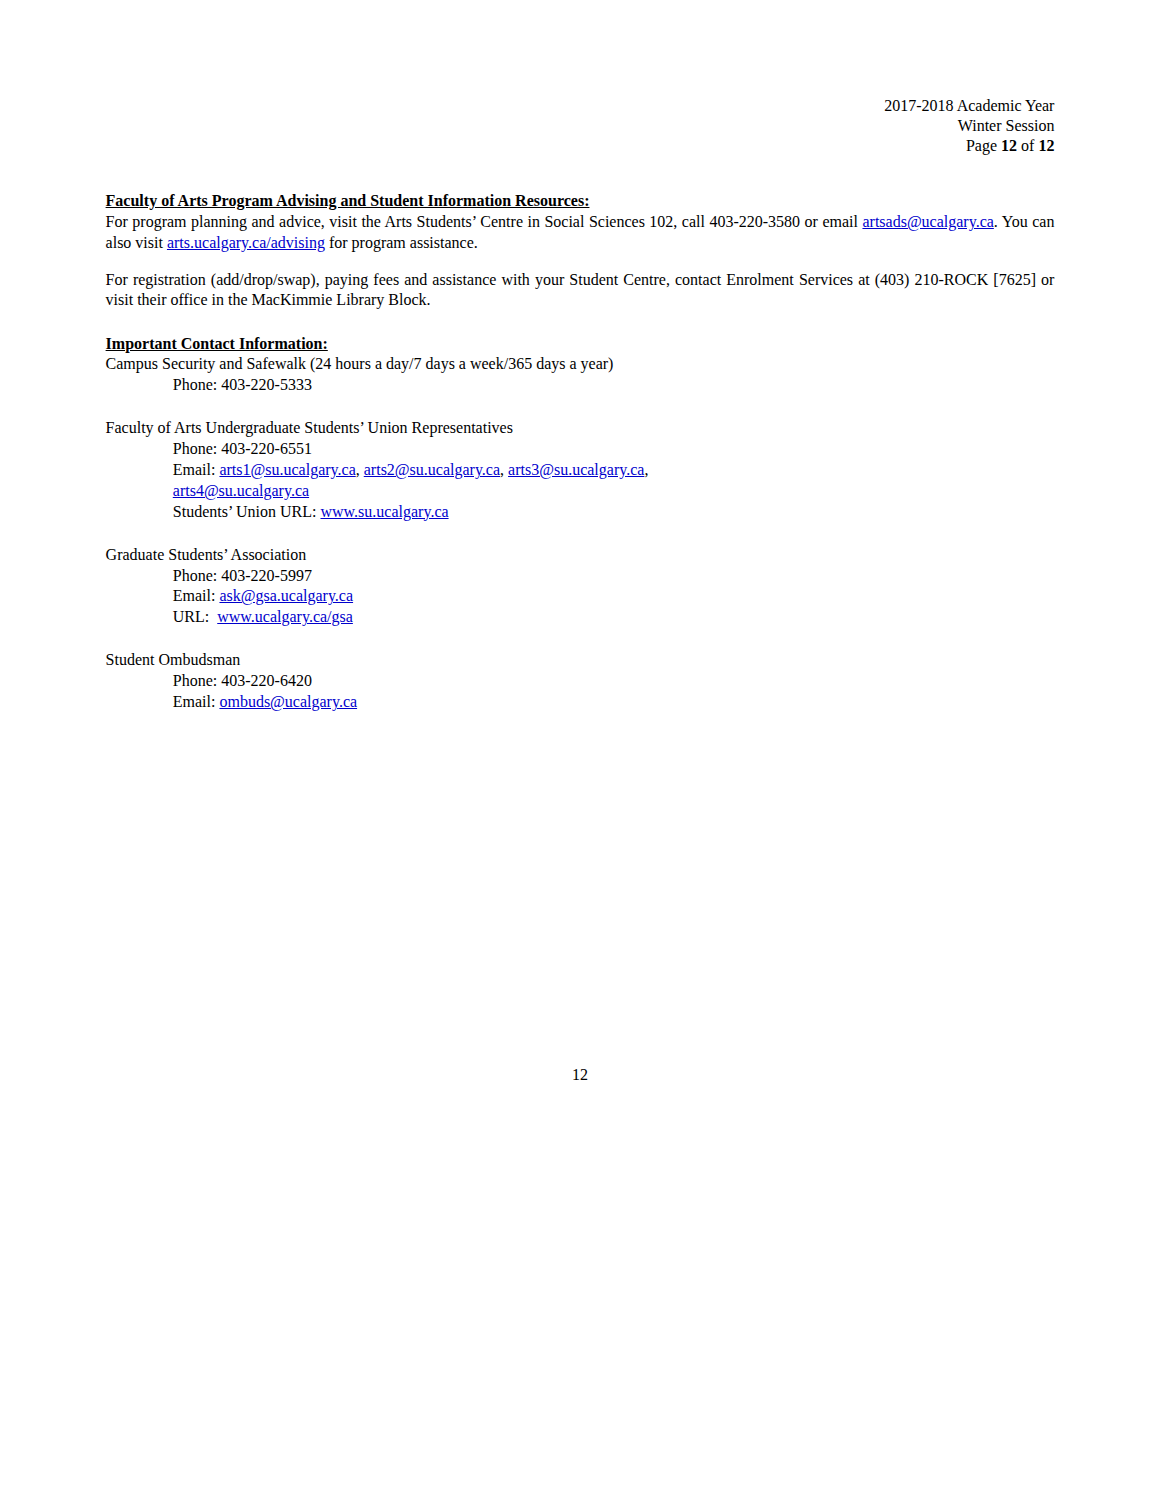2017-2018 Academic Year
Winter Session
Page 12 of 12
Faculty of Arts Program Advising and Student Information Resources:
For program planning and advice, visit the Arts Students’ Centre in Social Sciences 102, call 403-220-3580 or email artsads@ucalgary.ca. You can also visit arts.ucalgary.ca/advising for program assistance.
For registration (add/drop/swap), paying fees and assistance with your Student Centre, contact Enrolment Services at (403) 210-ROCK [7625] or visit their office in the MacKimmie Library Block.
Important Contact Information:
Campus Security and Safewalk (24 hours a day/7 days a week/365 days a year)
Phone: 403-220-5333
Faculty of Arts Undergraduate Students’ Union Representatives
Phone: 403-220-6551
Email: arts1@su.ucalgary.ca, arts2@su.ucalgary.ca, arts3@su.ucalgary.ca,
arts4@su.ucalgary.ca
Students’ Union URL: www.su.ucalgary.ca
Graduate Students’ Association
Phone: 403-220-5997
Email: ask@gsa.ucalgary.ca
URL: www.ucalgary.ca/gsa
Student Ombudsman
Phone: 403-220-6420
Email: ombuds@ucalgary.ca
12